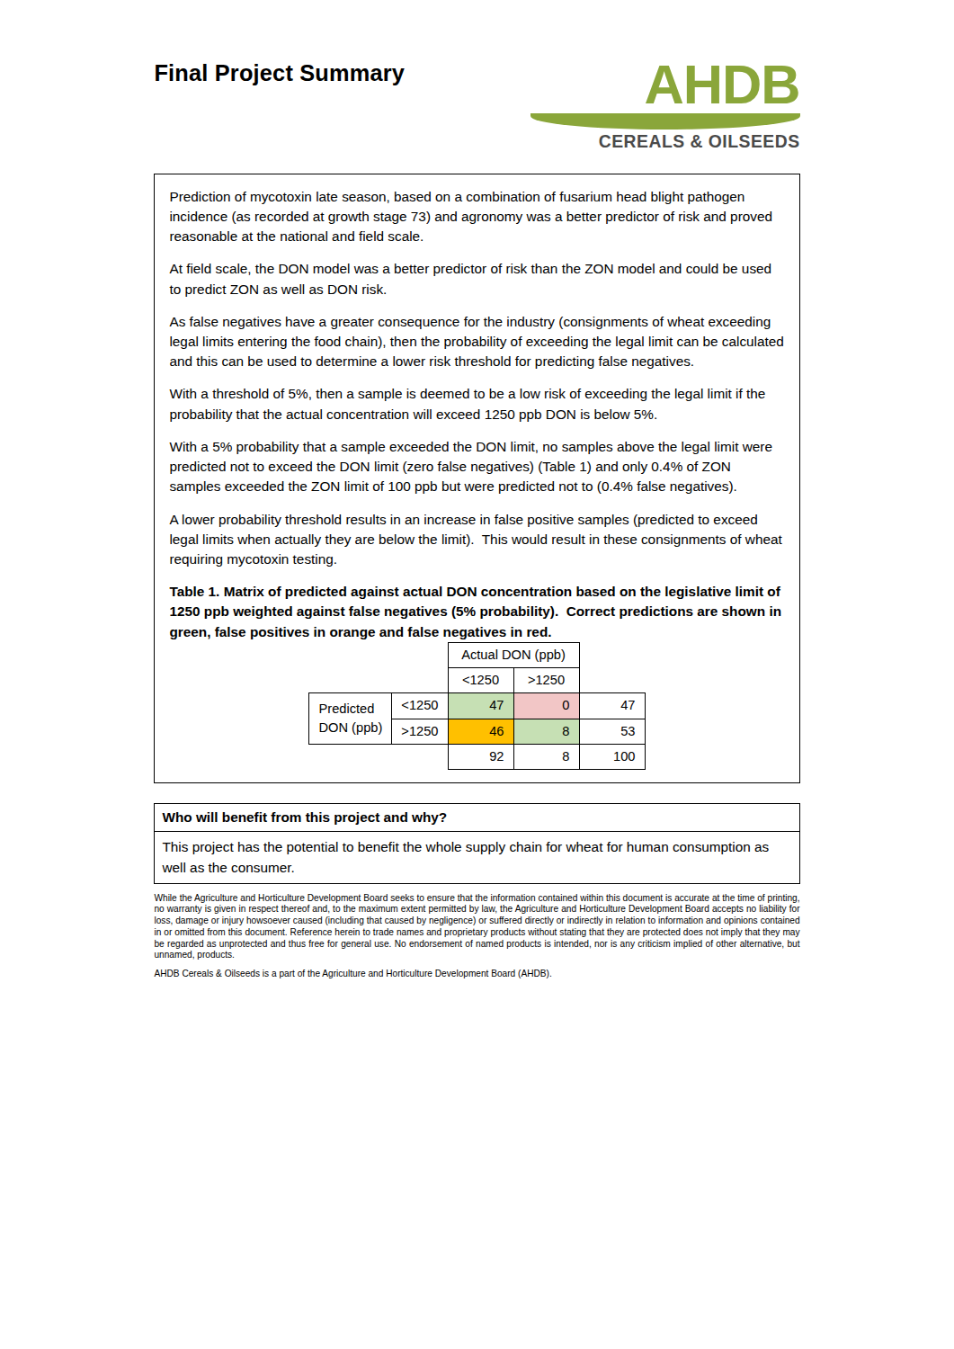AHDB
CEREALS & OILSEEDS
Final Project Summary
Prediction of mycotoxin late season, based on a combination of fusarium head blight pathogen incidence (as recorded at growth stage 73) and agronomy was a better predictor of risk and proved reasonable at the national and field scale.
At field scale, the DON model was a better predictor of risk than the ZON model and could be used to predict ZON as well as DON risk.
As false negatives have a greater consequence for the industry (consignments of wheat exceeding legal limits entering the food chain), then the probability of exceeding the legal limit can be calculated and this can be used to determine a lower risk threshold for predicting false negatives.
With a threshold of 5%, then a sample is deemed to be a low risk of exceeding the legal limit if the probability that the actual concentration will exceed 1250 ppb DON is below 5%.
With a 5% probability that a sample exceeded the DON limit, no samples above the legal limit were predicted not to exceed the DON limit (zero false negatives) (Table 1) and only 0.4% of ZON samples exceeded the ZON limit of 100 ppb but were predicted not to (0.4% false negatives).
A lower probability threshold results in an increase in false positive samples (predicted to exceed legal limits when actually they are below the limit). This would result in these consignments of wheat requiring mycotoxin testing.
Table 1. Matrix of predicted against actual DON concentration based on the legislative limit of 1250 ppb weighted against false negatives (5% probability). Correct predictions are shown in green, false positives in orange and false negatives in red.
| | | Actual DON (ppb) | |
| | | <1250 | >1250 | |
| Predicted DON (ppb) | <1250 | 47 | 0 | 47 |
| >1250 | 46 | 8 | 53 |
| | | 92 | 8 | 100 |
Who will benefit from this project and why?
This project has the potential to benefit the whole supply chain for wheat for human consumption as well as the consumer.
While the Agriculture and Horticulture Development Board seeks to ensure that the information contained within this document is accurate at the time of printing, no warranty is given in respect thereof and, to the maximum extent permitted by law, the Agriculture and Horticulture Development Board accepts no liability for loss, damage or injury howsoever caused (including that caused by negligence) or suffered directly or indirectly in relation to information and opinions contained in or omitted from this document. Reference herein to trade names and proprietary products without stating that they are protected does not imply that they may be regarded as unprotected and thus free for general use. No endorsement of named products is intended, nor is any criticism implied of other alternative, but unnamed, products.
AHDB Cereals & Oilseeds is a part of the Agriculture and Horticulture Development Board (AHDB).